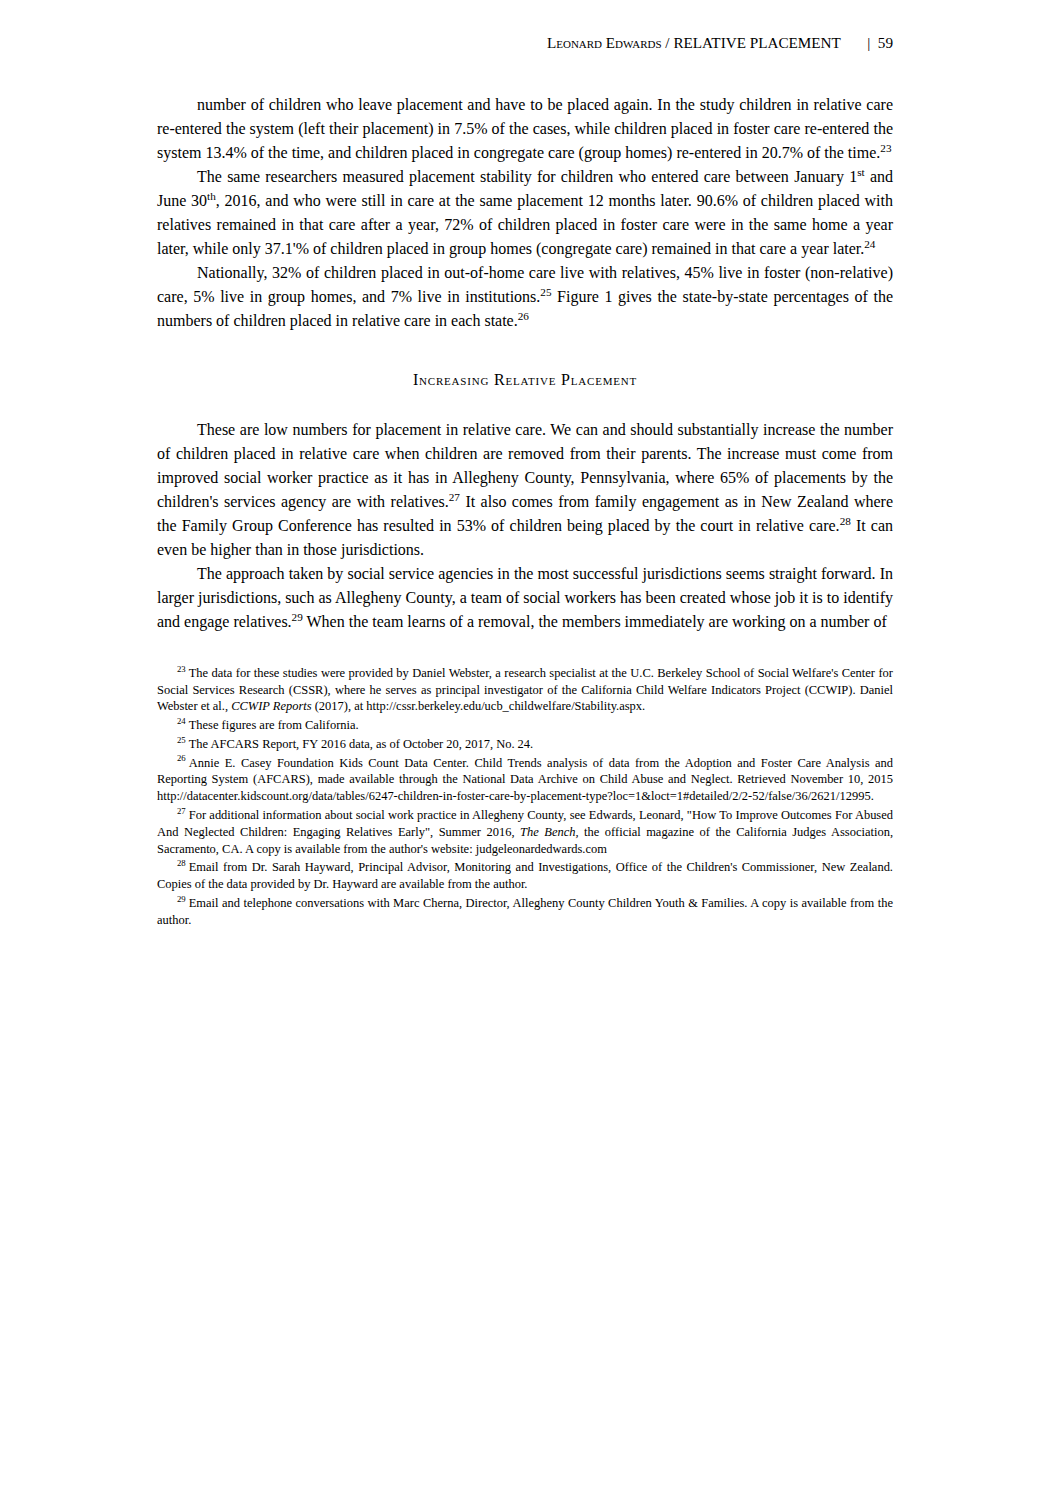Leonard Edwards / RELATIVE PLACEMENT | 59
number of children who leave placement and have to be placed again. In the study children in relative care re-entered the system (left their placement) in 7.5% of the cases, while children placed in foster care re-entered the system 13.4% of the time, and children placed in congregate care (group homes) re-entered in 20.7% of the time.23
The same researchers measured placement stability for children who entered care between January 1st and June 30th, 2016, and who were still in care at the same placement 12 months later. 90.6% of children placed with relatives remained in that care after a year, 72% of children placed in foster care were in the same home a year later, while only 37.1'% of children placed in group homes (congregate care) remained in that care a year later.24
Nationally, 32% of children placed in out-of-home care live with relatives, 45% live in foster (non-relative) care, 5% live in group homes, and 7% live in institutions.25 Figure 1 gives the state-by-state percentages of the numbers of children placed in relative care in each state.26
Increasing Relative Placement
These are low numbers for placement in relative care. We can and should substantially increase the number of children placed in relative care when children are removed from their parents. The increase must come from improved social worker practice as it has in Allegheny County, Pennsylvania, where 65% of placements by the children's services agency are with relatives.27 It also comes from family engagement as in New Zealand where the Family Group Conference has resulted in 53% of children being placed by the court in relative care.28 It can even be higher than in those jurisdictions.
The approach taken by social service agencies in the most successful jurisdictions seems straight forward. In larger jurisdictions, such as Allegheny County, a team of social workers has been created whose job it is to identify and engage relatives.29 When the team learns of a removal, the members immediately are working on a number of
23The data for these studies were provided by Daniel Webster, a research specialist at the U.C. Berkeley School of Social Welfare's Center for Social Services Research (CSSR), where he serves as principal investigator of the California Child Welfare Indicators Project (CCWIP). Daniel Webster et al., CCWIP Reports (2017), at http://cssr.berkeley.edu/ucb_childwelfare/Stability.aspx.
24These figures are from California.
25The AFCARS Report, FY 2016 data, as of October 20, 2017, No. 24.
26Annie E. Casey Foundation Kids Count Data Center. Child Trends analysis of data from the Adoption and Foster Care Analysis and Reporting System (AFCARS), made available through the National Data Archive on Child Abuse and Neglect. Retrieved November 10, 2015 http://datacenter.kidscount.org/data/tables/6247-children-in-foster-care-by-placement-type?loc=1&loct=1#detailed/2/2-52/false/36/2621/12995.
27For additional information about social work practice in Allegheny County, see Edwards, Leonard, "How To Improve Outcomes For Abused And Neglected Children: Engaging Relatives Early", Summer 2016, The Bench, the official magazine of the California Judges Association, Sacramento, CA. A copy is available from the author's website: judgeleonardedwards.com
28Email from Dr. Sarah Hayward, Principal Advisor, Monitoring and Investigations, Office of the Children's Commissioner, New Zealand. Copies of the data provided by Dr. Hayward are available from the author.
29Email and telephone conversations with Marc Cherna, Director, Allegheny County Children Youth & Families. A copy is available from the author.